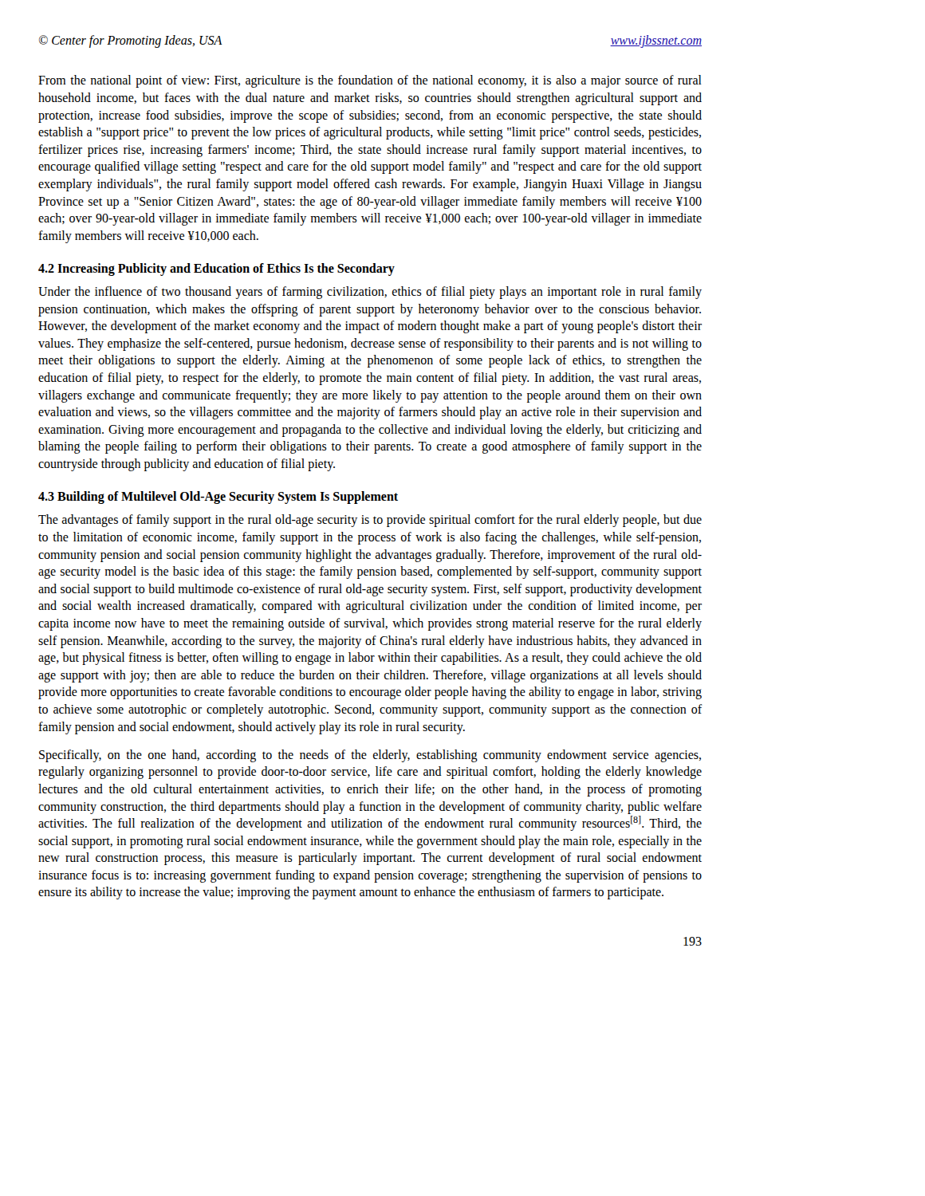© Center for Promoting Ideas, USA www.ijbssnet.com
From the national point of view: First, agriculture is the foundation of the national economy, it is also a major source of rural household income, but faces with the dual nature and market risks, so countries should strengthen agricultural support and protection, increase food subsidies, improve the scope of subsidies; second, from an economic perspective, the state should establish a "support price" to prevent the low prices of agricultural products, while setting "limit price" control seeds, pesticides, fertilizer prices rise, increasing farmers' income; Third, the state should increase rural family support material incentives, to encourage qualified village setting "respect and care for the old support model family" and "respect and care for the old support exemplary individuals", the rural family support model offered cash rewards. For example, Jiangyin Huaxi Village in Jiangsu Province set up a "Senior Citizen Award", states: the age of 80-year-old villager immediate family members will receive ¥100 each; over 90-year-old villager in immediate family members will receive ¥1,000 each; over 100-year-old villager in immediate family members will receive ¥10,000 each.
4.2 Increasing Publicity and Education of Ethics Is the Secondary
Under the influence of two thousand years of farming civilization, ethics of filial piety plays an important role in rural family pension continuation, which makes the offspring of parent support by heteronomy behavior over to the conscious behavior. However, the development of the market economy and the impact of modern thought make a part of young people's distort their values. They emphasize the self-centered, pursue hedonism, decrease sense of responsibility to their parents and is not willing to meet their obligations to support the elderly. Aiming at the phenomenon of some people lack of ethics, to strengthen the education of filial piety, to respect for the elderly, to promote the main content of filial piety. In addition, the vast rural areas, villagers exchange and communicate frequently; they are more likely to pay attention to the people around them on their own evaluation and views, so the villagers committee and the majority of farmers should play an active role in their supervision and examination. Giving more encouragement and propaganda to the collective and individual loving the elderly, but criticizing and blaming the people failing to perform their obligations to their parents. To create a good atmosphere of family support in the countryside through publicity and education of filial piety.
4.3 Building of Multilevel Old-Age Security System Is Supplement
The advantages of family support in the rural old-age security is to provide spiritual comfort for the rural elderly people, but due to the limitation of economic income, family support in the process of work is also facing the challenges, while self-pension, community pension and social pension community highlight the advantages gradually. Therefore, improvement of the rural old-age security model is the basic idea of this stage: the family pension based, complemented by self-support, community support and social support to build multimode co-existence of rural old-age security system. First, self support, productivity development and social wealth increased dramatically, compared with agricultural civilization under the condition of limited income, per capita income now have to meet the remaining outside of survival, which provides strong material reserve for the rural elderly self pension. Meanwhile, according to the survey, the majority of China's rural elderly have industrious habits, they advanced in age, but physical fitness is better, often willing to engage in labor within their capabilities. As a result, they could achieve the old age support with joy; then are able to reduce the burden on their children. Therefore, village organizations at all levels should provide more opportunities to create favorable conditions to encourage older people having the ability to engage in labor, striving to achieve some autotrophic or completely autotrophic. Second, community support, community support as the connection of family pension and social endowment, should actively play its role in rural security.
Specifically, on the one hand, according to the needs of the elderly, establishing community endowment service agencies, regularly organizing personnel to provide door-to-door service, life care and spiritual comfort, holding the elderly knowledge lectures and the old cultural entertainment activities, to enrich their life; on the other hand, in the process of promoting community construction, the third departments should play a function in the development of community charity, public welfare activities. The full realization of the development and utilization of the endowment rural community resources[8]. Third, the social support, in promoting rural social endowment insurance, while the government should play the main role, especially in the new rural construction process, this measure is particularly important. The current development of rural social endowment insurance focus is to: increasing government funding to expand pension coverage; strengthening the supervision of pensions to ensure its ability to increase the value; improving the payment amount to enhance the enthusiasm of farmers to participate.
193